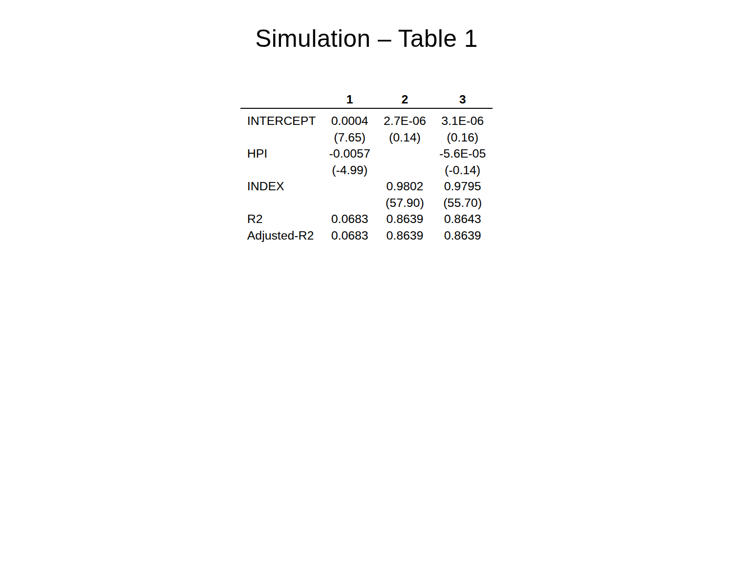Simulation – Table 1
Simulation results, Table 1
| | 1 | 2 | 3 |
| --- | --- | --- | --- |
| INTERCEPT | 0.0004 | 2.7E-06 | 3.1E-06 |
| | (7.65) | (0.14) | (0.16) |
| HPI | -0.0057 | | -5.6E-05 |
| | (-4.99) | | (-0.14) |
| INDEX | | 0.9802 | 0.9795 |
| | | (57.90) | (55.70) |
| R2 | 0.0683 | 0.8639 | 0.8643 |
| Adjusted-R2 | 0.0683 | 0.8639 | 0.8639 |